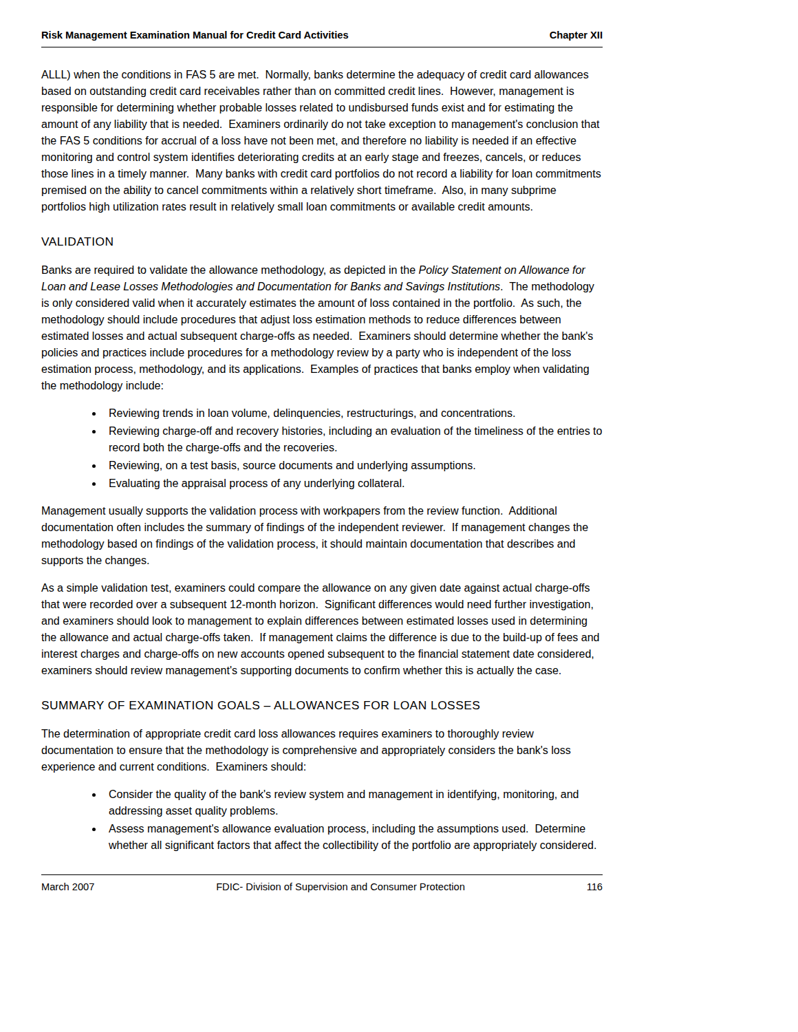Risk Management Examination Manual for Credit Card Activities Chapter XII
ALLL) when the conditions in FAS 5 are met. Normally, banks determine the adequacy of credit card allowances based on outstanding credit card receivables rather than on committed credit lines. However, management is responsible for determining whether probable losses related to undisbursed funds exist and for estimating the amount of any liability that is needed. Examiners ordinarily do not take exception to management's conclusion that the FAS 5 conditions for accrual of a loss have not been met, and therefore no liability is needed if an effective monitoring and control system identifies deteriorating credits at an early stage and freezes, cancels, or reduces those lines in a timely manner. Many banks with credit card portfolios do not record a liability for loan commitments premised on the ability to cancel commitments within a relatively short timeframe. Also, in many subprime portfolios high utilization rates result in relatively small loan commitments or available credit amounts.
VALIDATION
Banks are required to validate the allowance methodology, as depicted in the Policy Statement on Allowance for Loan and Lease Losses Methodologies and Documentation for Banks and Savings Institutions. The methodology is only considered valid when it accurately estimates the amount of loss contained in the portfolio. As such, the methodology should include procedures that adjust loss estimation methods to reduce differences between estimated losses and actual subsequent charge-offs as needed. Examiners should determine whether the bank's policies and practices include procedures for a methodology review by a party who is independent of the loss estimation process, methodology, and its applications. Examples of practices that banks employ when validating the methodology include:
Reviewing trends in loan volume, delinquencies, restructurings, and concentrations.
Reviewing charge-off and recovery histories, including an evaluation of the timeliness of the entries to record both the charge-offs and the recoveries.
Reviewing, on a test basis, source documents and underlying assumptions.
Evaluating the appraisal process of any underlying collateral.
Management usually supports the validation process with workpapers from the review function. Additional documentation often includes the summary of findings of the independent reviewer. If management changes the methodology based on findings of the validation process, it should maintain documentation that describes and supports the changes.
As a simple validation test, examiners could compare the allowance on any given date against actual charge-offs that were recorded over a subsequent 12-month horizon. Significant differences would need further investigation, and examiners should look to management to explain differences between estimated losses used in determining the allowance and actual charge-offs taken. If management claims the difference is due to the build-up of fees and interest charges and charge-offs on new accounts opened subsequent to the financial statement date considered, examiners should review management's supporting documents to confirm whether this is actually the case.
SUMMARY OF EXAMINATION GOALS – ALLOWANCES FOR LOAN LOSSES
The determination of appropriate credit card loss allowances requires examiners to thoroughly review documentation to ensure that the methodology is comprehensive and appropriately considers the bank's loss experience and current conditions. Examiners should:
Consider the quality of the bank's review system and management in identifying, monitoring, and addressing asset quality problems.
Assess management's allowance evaluation process, including the assumptions used. Determine whether all significant factors that affect the collectibility of the portfolio are appropriately considered.
March 2007 FDIC- Division of Supervision and Consumer Protection 116